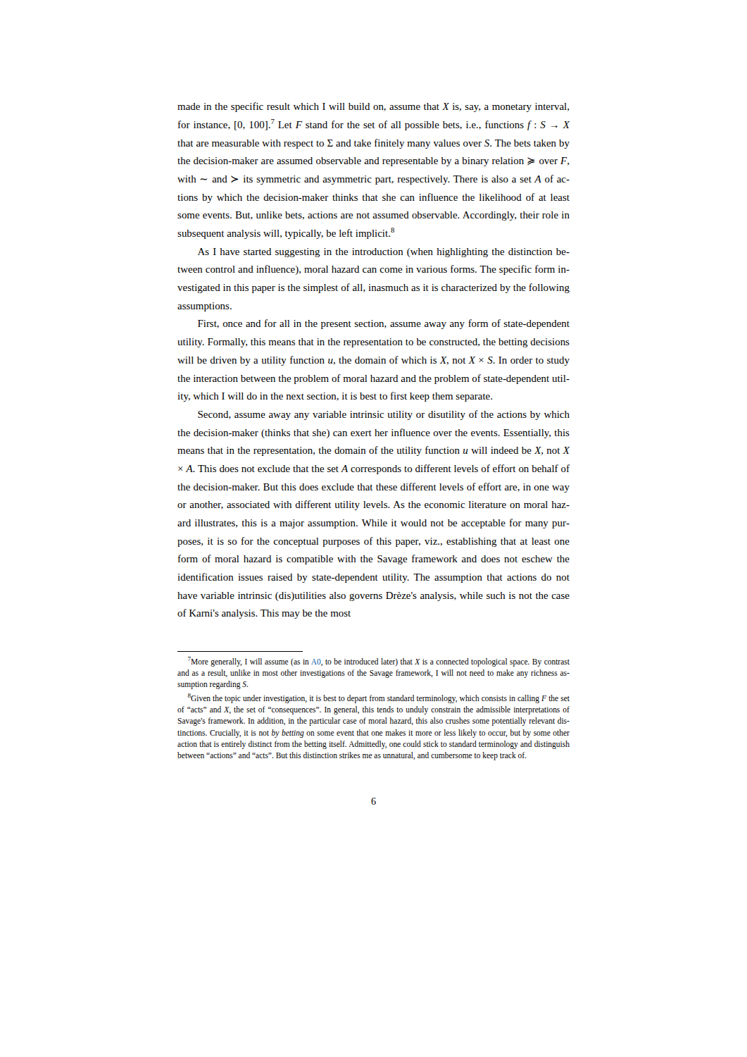made in the specific result which I will build on, assume that X is, say, a monetary interval, for instance, [0, 100].7 Let F stand for the set of all possible bets, i.e., functions f : S → X that are measurable with respect to Σ and take finitely many values over S. The bets taken by the decision-maker are assumed observable and representable by a binary relation ≽ over F, with ∼ and ≻ its symmetric and asymmetric part, respectively. There is also a set A of actions by which the decision-maker thinks that she can influence the likelihood of at least some events. But, unlike bets, actions are not assumed observable. Accordingly, their role in subsequent analysis will, typically, be left implicit.8
As I have started suggesting in the introduction (when highlighting the distinction between control and influence), moral hazard can come in various forms. The specific form investigated in this paper is the simplest of all, inasmuch as it is characterized by the following assumptions.
First, once and for all in the present section, assume away any form of state-dependent utility. Formally, this means that in the representation to be constructed, the betting decisions will be driven by a utility function u, the domain of which is X, not X × S. In order to study the interaction between the problem of moral hazard and the problem of state-dependent utility, which I will do in the next section, it is best to first keep them separate.
Second, assume away any variable intrinsic utility or disutility of the actions by which the decision-maker (thinks that she) can exert her influence over the events. Essentially, this means that in the representation, the domain of the utility function u will indeed be X, not X × A. This does not exclude that the set A corresponds to different levels of effort on behalf of the decision-maker. But this does exclude that these different levels of effort are, in one way or another, associated with different utility levels. As the economic literature on moral hazard illustrates, this is a major assumption. While it would not be acceptable for many purposes, it is so for the conceptual purposes of this paper, viz., establishing that at least one form of moral hazard is compatible with the Savage framework and does not eschew the identification issues raised by state-dependent utility. The assumption that actions do not have variable intrinsic (dis)utilities also governs Drèze's analysis, while such is not the case of Karni's analysis. This may be the most
7More generally, I will assume (as in A0, to be introduced later) that X is a connected topological space. By contrast and as a result, unlike in most other investigations of the Savage framework, I will not need to make any richness assumption regarding S.
8Given the topic under investigation, it is best to depart from standard terminology, which consists in calling F the set of “acts” and X, the set of “consequences”. In general, this tends to unduly constrain the admissible interpretations of Savage's framework. In addition, in the particular case of moral hazard, this also crushes some potentially relevant distinctions. Crucially, it is not by betting on some event that one makes it more or less likely to occur, but by some other action that is entirely distinct from the betting itself. Admittedly, one could stick to standard terminology and distinguish between “actions” and “acts”. But this distinction strikes me as unnatural, and cumbersome to keep track of.
6